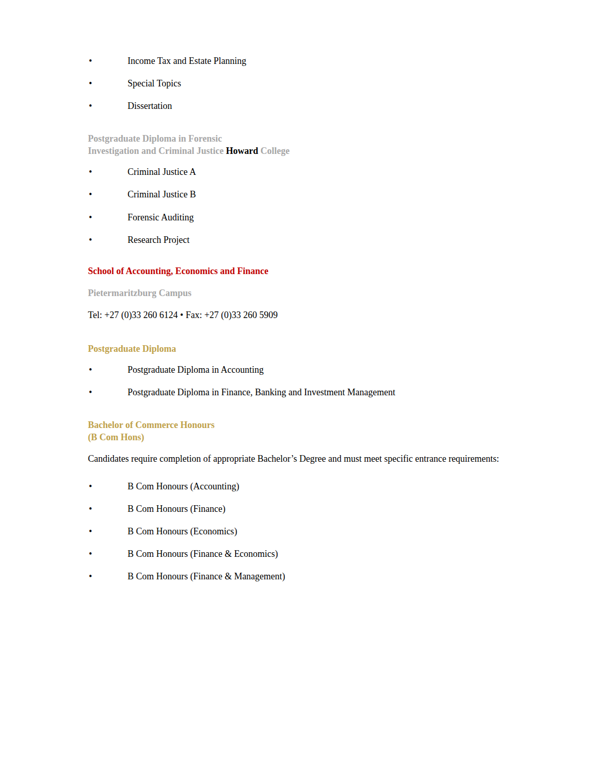•Income Tax and Estate Planning
•Special Topics
•Dissertation
Postgraduate Diploma in Forensic
Investigation and Criminal Justice Howard College
•Criminal Justice A
•Criminal Justice B
•Forensic Auditing
•Research Project
School of Accounting, Economics and Finance
Pietermaritzburg Campus
Tel: +27 (0)33 260 6124 • Fax: +27 (0)33 260 5909
Postgraduate Diploma
•Postgraduate Diploma in Accounting
•Postgraduate Diploma in Finance, Banking and Investment Management
Bachelor of Commerce Honours
(B Com Hons)
Candidates require completion of appropriate Bachelor’s Degree and must meet specific entrance requirements:
•B Com Honours (Accounting)
•B Com Honours (Finance)
•B Com Honours (Economics)
•B Com Honours (Finance & Economics)
•B Com Honours (Finance & Management)